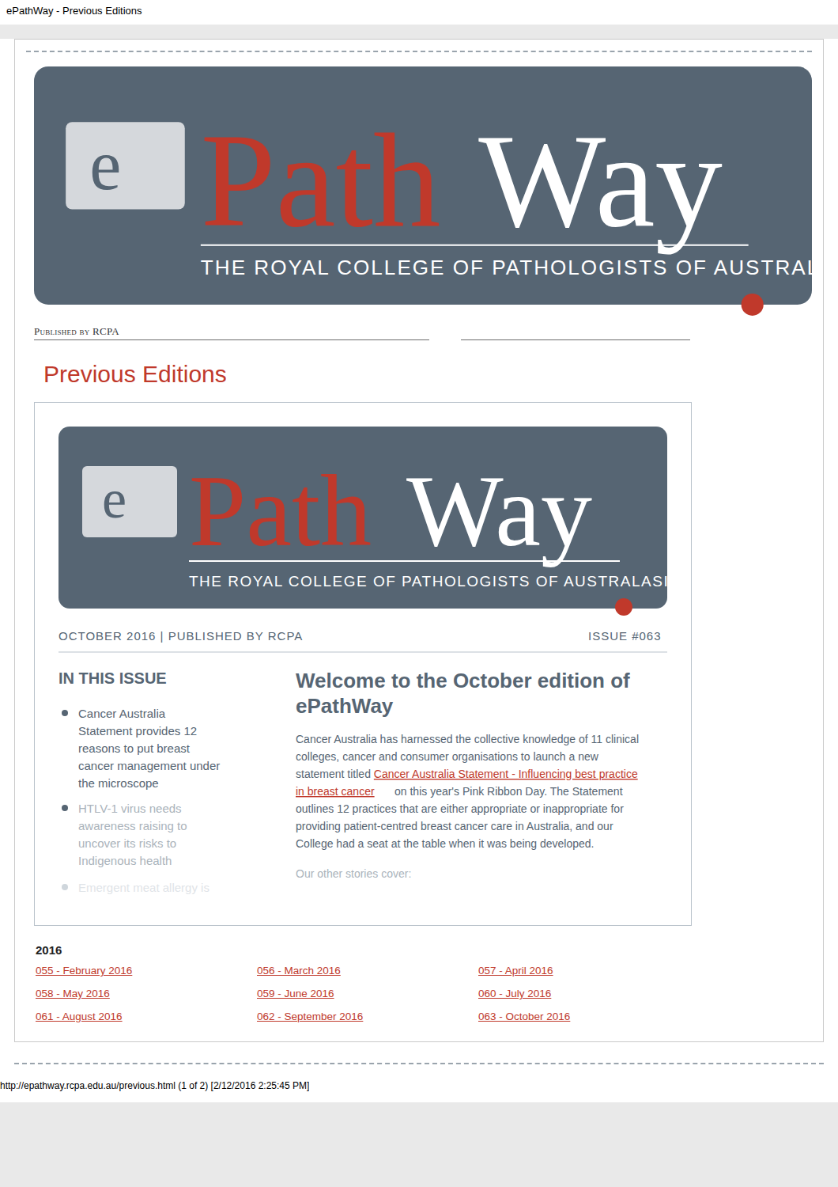ePathWay - Previous Editions
Published by RCPA
Previous Editions
2016
055 - February 2016
056 - March 2016
057 - April 2016
058 - May 2016
059 - June 2016
060 - July 2016
061 - August 2016
062 - September 2016
063 - October 2016
http://epathway.rcpa.edu.au/previous.html (1 of 2) [2/12/2016 2:25:45 PM]